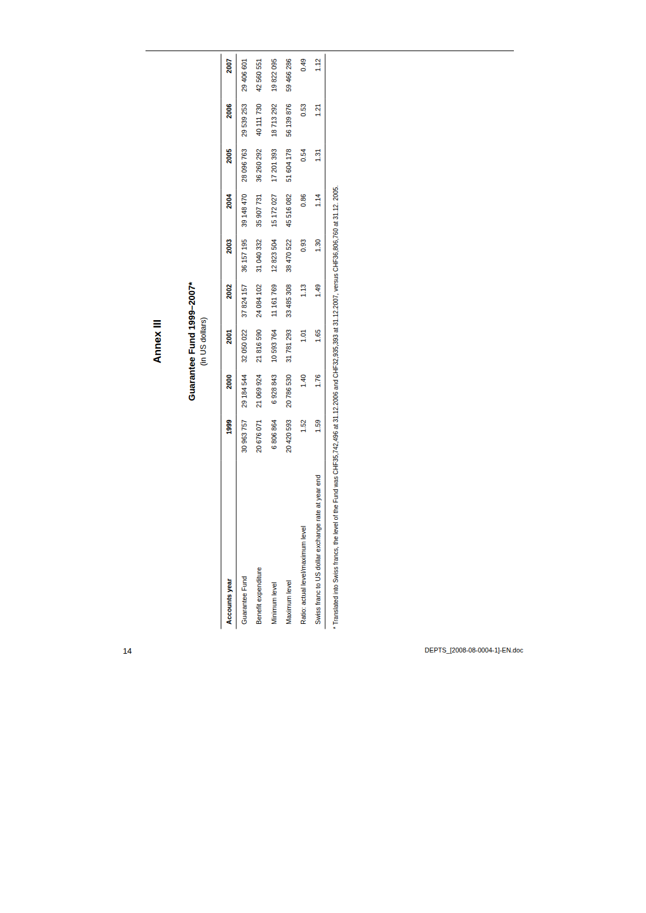Annex III
Guarantee Fund 1999–2007*
(in US dollars)
| Accounts year | 1999 | 2000 | 2001 | 2002 | 2003 | 2004 | 2005 | 2006 | 2007 |
| --- | --- | --- | --- | --- | --- | --- | --- | --- | --- |
| Guarantee Fund | 30 963 757 | 29 184 544 | 32 050 022 | 37 824 157 | 36 157 195 | 39 148 470 | 28 096 763 | 29 539 253 | 29 406 601 |
| Benefit expenditure | 20 676 071 | 21 069 924 | 21 816 590 | 24 084 102 | 31 040 332 | 35 907 731 | 36 260 292 | 40 111 730 | 42 560 551 |
| Minimum level | 6 806 864 | 6 928 843 | 10 593 764 | 11 161 769 | 12 823 504 | 15 172 027 | 17 201 393 | 18 713 292 | 19 822 095 |
| Maximum level | 20 420 593 | 20 786 530 | 31 781 293 | 33 485 308 | 38 470 522 | 45 516 082 | 51 604 178 | 56 139 876 | 59 466 286 |
| Ratio: actual level/maximum level | 1.52 | 1.40 | 1.01 | 1.13 | 0.93 | 0.86 | 0.54 | 0.53 | 0.49 |
| Swiss franc to US dollar exchange rate at year end | 1.59 | 1.76 | 1.65 | 1.49 | 1.30 | 1.14 | 1.31 | 1.21 | 1.12 |
* Translated into Swiss francs, the level of the Fund was CHF35,742,496 at 31.12.2006 and CHF32,935,393 at 31.12.2007, versus CHF36,806,760 at 31.12. 2005.
14 DEPTS_[2008-08-0004-1]-EN.doc